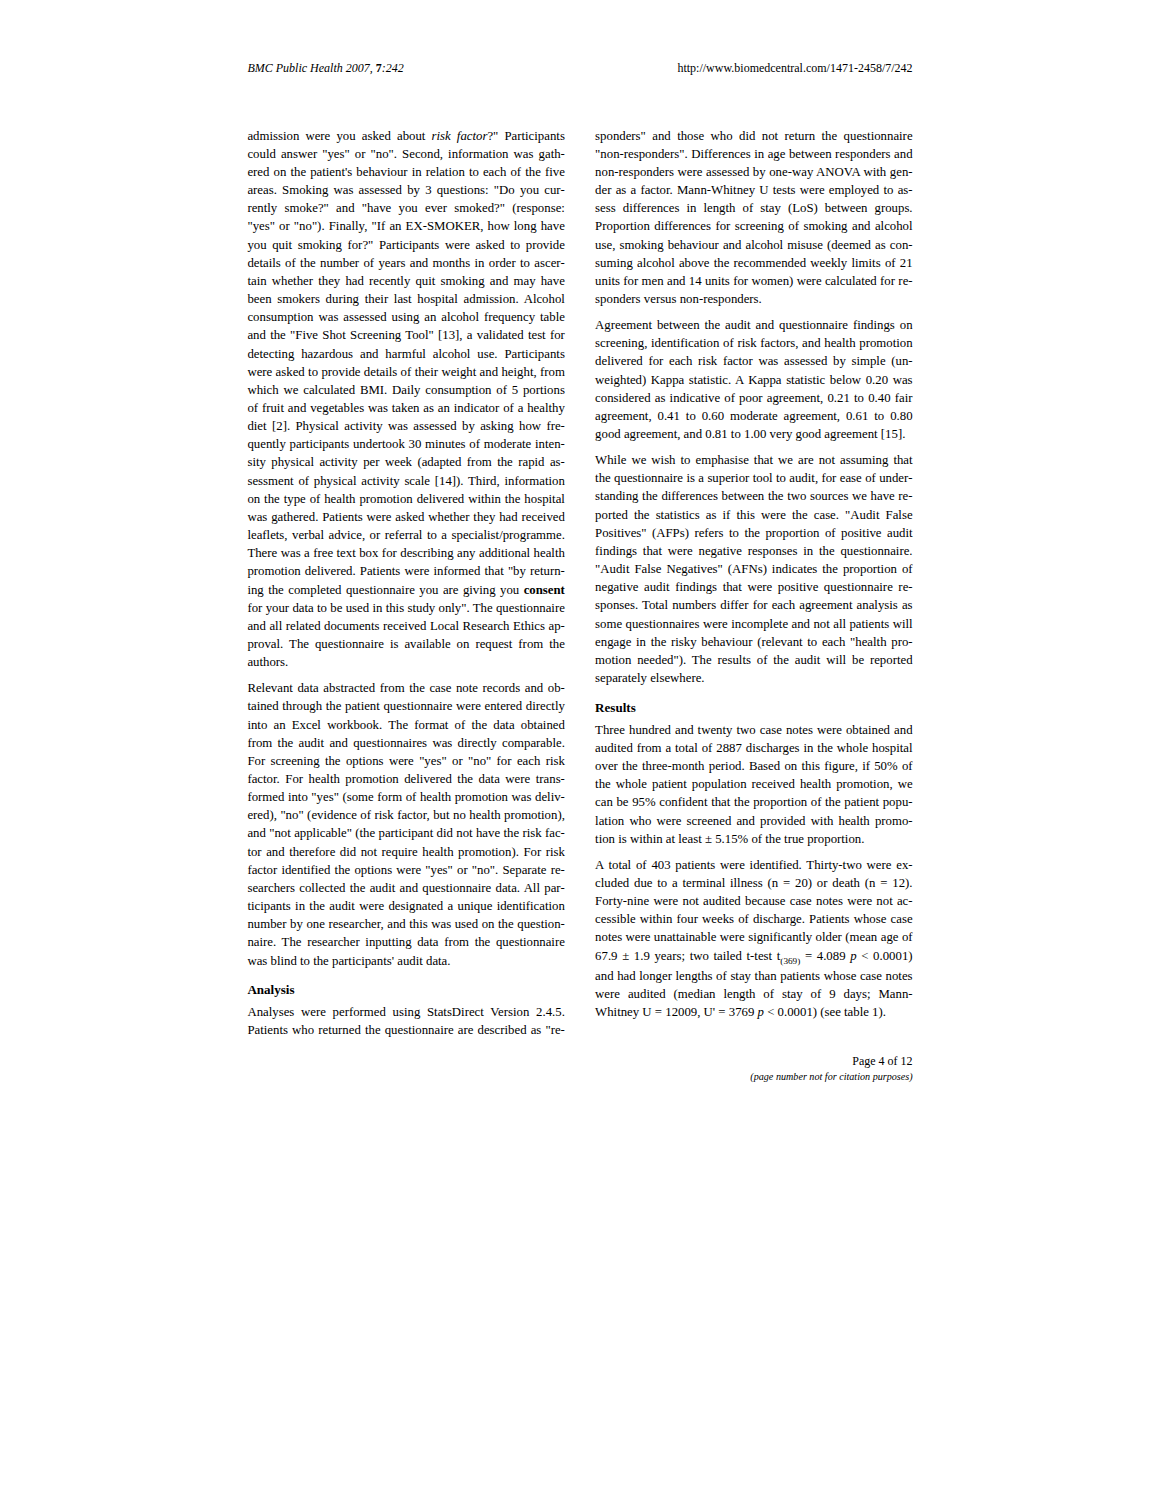BMC Public Health 2007, 7:242
http://www.biomedcentral.com/1471-2458/7/242
admission were you asked about risk factor?" Participants could answer "yes" or "no". Second, information was gathered on the patient's behaviour in relation to each of the five areas. Smoking was assessed by 3 questions: "Do you currently smoke?" and "have you ever smoked?" (response: "yes" or "no"). Finally, "If an EX-SMOKER, how long have you quit smoking for?" Participants were asked to provide details of the number of years and months in order to ascertain whether they had recently quit smoking and may have been smokers during their last hospital admission. Alcohol consumption was assessed using an alcohol frequency table and the "Five Shot Screening Tool" [13], a validated test for detecting hazardous and harmful alcohol use. Participants were asked to provide details of their weight and height, from which we calculated BMI. Daily consumption of 5 portions of fruit and vegetables was taken as an indicator of a healthy diet [2]. Physical activity was assessed by asking how frequently participants undertook 30 minutes of moderate intensity physical activity per week (adapted from the rapid assessment of physical activity scale [14]). Third, information on the type of health promotion delivered within the hospital was gathered. Patients were asked whether they had received leaflets, verbal advice, or referral to a specialist/programme. There was a free text box for describing any additional health promotion delivered. Patients were informed that "by returning the completed questionnaire you are giving you consent for your data to be used in this study only". The questionnaire and all related documents received Local Research Ethics approval. The questionnaire is available on request from the authors.
Relevant data abstracted from the case note records and obtained through the patient questionnaire were entered directly into an Excel workbook. The format of the data obtained from the audit and questionnaires was directly comparable. For screening the options were "yes" or "no" for each risk factor. For health promotion delivered the data were transformed into "yes" (some form of health promotion was delivered), "no" (evidence of risk factor, but no health promotion), and "not applicable" (the participant did not have the risk factor and therefore did not require health promotion). For risk factor identified the options were "yes" or "no". Separate researchers collected the audit and questionnaire data. All participants in the audit were designated a unique identification number by one researcher, and this was used on the questionnaire. The researcher inputting data from the questionnaire was blind to the participants' audit data.
Analysis
Analyses were performed using StatsDirect Version 2.4.5. Patients who returned the questionnaire are described as "responders" and those who did not return the questionnaire "non-responders". Differences in age between responders and non-responders were assessed by one-way ANOVA with gender as a factor. Mann-Whitney U tests were employed to assess differences in length of stay (LoS) between groups. Proportion differences for screening of smoking and alcohol use, smoking behaviour and alcohol misuse (deemed as consuming alcohol above the recommended weekly limits of 21 units for men and 14 units for women) were calculated for responders versus non-responders.
Agreement between the audit and questionnaire findings on screening, identification of risk factors, and health promotion delivered for each risk factor was assessed by simple (unweighted) Kappa statistic. A Kappa statistic below 0.20 was considered as indicative of poor agreement, 0.21 to 0.40 fair agreement, 0.41 to 0.60 moderate agreement, 0.61 to 0.80 good agreement, and 0.81 to 1.00 very good agreement [15].
While we wish to emphasise that we are not assuming that the questionnaire is a superior tool to audit, for ease of understanding the differences between the two sources we have reported the statistics as if this were the case. "Audit False Positives" (AFPs) refers to the proportion of positive audit findings that were negative responses in the questionnaire. "Audit False Negatives" (AFNs) indicates the proportion of negative audit findings that were positive questionnaire responses. Total numbers differ for each agreement analysis as some questionnaires were incomplete and not all patients will engage in the risky behaviour (relevant to each "health promotion needed"). The results of the audit will be reported separately elsewhere.
Results
Three hundred and twenty two case notes were obtained and audited from a total of 2887 discharges in the whole hospital over the three-month period. Based on this figure, if 50% of the whole patient population received health promotion, we can be 95% confident that the proportion of the patient population who were screened and provided with health promotion is within at least ± 5.15% of the true proportion.
A total of 403 patients were identified. Thirty-two were excluded due to a terminal illness (n = 20) or death (n = 12). Forty-nine were not audited because case notes were not accessible within four weeks of discharge. Patients whose case notes were unattainable were significantly older (mean age of 67.9 ± 1.9 years; two tailed t-test t(369) = 4.089 p < 0.0001) and had longer lengths of stay than patients whose case notes were audited (median length of stay of 9 days; Mann-Whitney U = 12009, U' = 3769 p < 0.0001) (see table 1).
Page 4 of 12
(page number not for citation purposes)